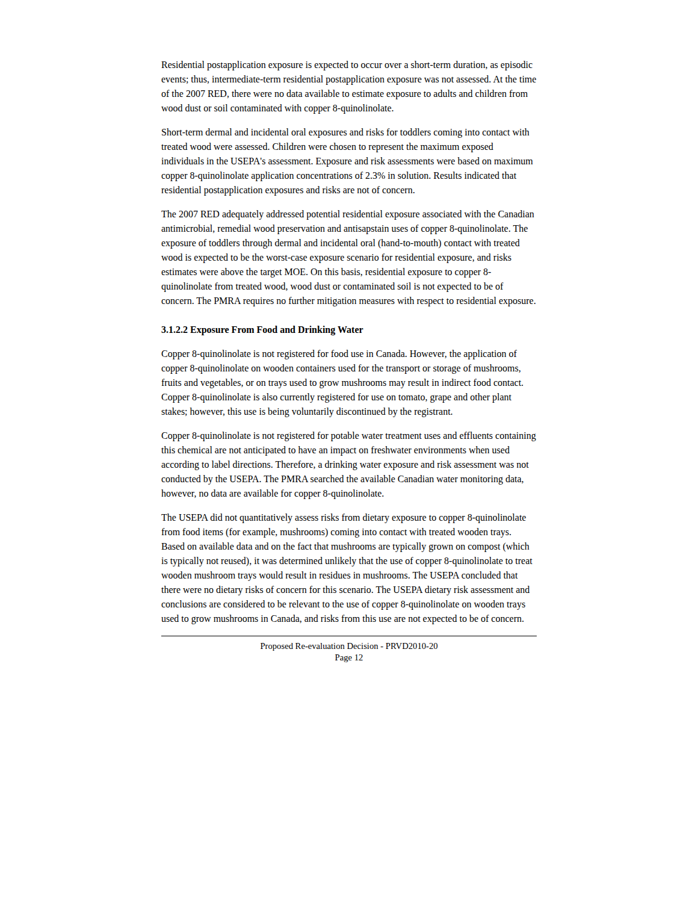Residential postapplication exposure is expected to occur over a short-term duration, as episodic events; thus, intermediate-term residential postapplication exposure was not assessed. At the time of the 2007 RED, there were no data available to estimate exposure to adults and children from wood dust or soil contaminated with copper 8-quinolinolate.
Short-term dermal and incidental oral exposures and risks for toddlers coming into contact with treated wood were assessed. Children were chosen to represent the maximum exposed individuals in the USEPA's assessment. Exposure and risk assessments were based on maximum copper 8-quinolinolate application concentrations of 2.3% in solution. Results indicated that residential postapplication exposures and risks are not of concern.
The 2007 RED adequately addressed potential residential exposure associated with the Canadian antimicrobial, remedial wood preservation and antisapstain uses of copper 8-quinolinolate. The exposure of toddlers through dermal and incidental oral (hand-to-mouth) contact with treated wood is expected to be the worst-case exposure scenario for residential exposure, and risks estimates were above the target MOE. On this basis, residential exposure to copper 8-quinolinolate from treated wood, wood dust or contaminated soil is not expected to be of concern. The PMRA requires no further mitigation measures with respect to residential exposure.
3.1.2.2 Exposure From Food and Drinking Water
Copper 8-quinolinolate is not registered for food use in Canada. However, the application of copper 8-quinolinolate on wooden containers used for the transport or storage of mushrooms, fruits and vegetables, or on trays used to grow mushrooms may result in indirect food contact. Copper 8-quinolinolate is also currently registered for use on tomato, grape and other plant stakes; however, this use is being voluntarily discontinued by the registrant.
Copper 8-quinolinolate is not registered for potable water treatment uses and effluents containing this chemical are not anticipated to have an impact on freshwater environments when used according to label directions. Therefore, a drinking water exposure and risk assessment was not conducted by the USEPA. The PMRA searched the available Canadian water monitoring data, however, no data are available for copper 8-quinolinolate.
The USEPA did not quantitatively assess risks from dietary exposure to copper 8-quinolinolate from food items (for example, mushrooms) coming into contact with treated wooden trays. Based on available data and on the fact that mushrooms are typically grown on compost (which is typically not reused), it was determined unlikely that the use of copper 8-quinolinolate to treat wooden mushroom trays would result in residues in mushrooms. The USEPA concluded that there were no dietary risks of concern for this scenario. The USEPA dietary risk assessment and conclusions are considered to be relevant to the use of copper 8-quinolinolate on wooden trays used to grow mushrooms in Canada, and risks from this use are not expected to be of concern.
Proposed Re-evaluation Decision - PRVD2010-20
Page 12